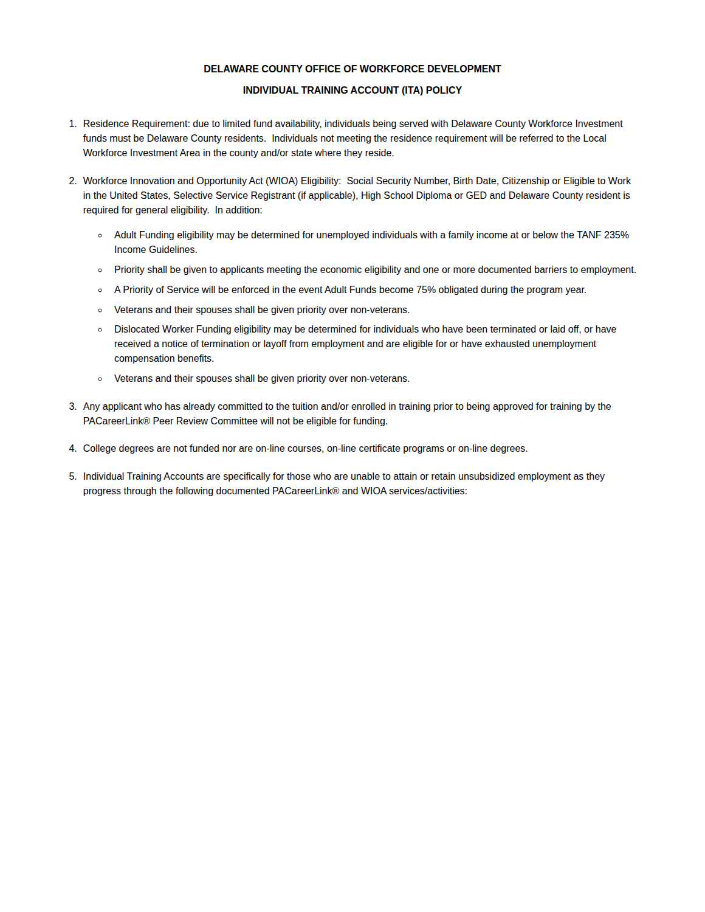DELAWARE COUNTY OFFICE OF WORKFORCE DEVELOPMENT INDIVIDUAL TRAINING ACCOUNT (ITA) POLICY
Residence Requirement: due to limited fund availability, individuals being served with Delaware County Workforce Investment funds must be Delaware County residents. Individuals not meeting the residence requirement will be referred to the Local Workforce Investment Area in the county and/or state where they reside.
Workforce Innovation and Opportunity Act (WIOA) Eligibility: Social Security Number, Birth Date, Citizenship or Eligible to Work in the United States, Selective Service Registrant (if applicable), High School Diploma or GED and Delaware County resident is required for general eligibility. In addition:
Adult Funding eligibility may be determined for unemployed individuals with a family income at or below the TANF 235% Income Guidelines.
Priority shall be given to applicants meeting the economic eligibility and one or more documented barriers to employment.
A Priority of Service will be enforced in the event Adult Funds become 75% obligated during the program year.
Veterans and their spouses shall be given priority over non-veterans.
Dislocated Worker Funding eligibility may be determined for individuals who have been terminated or laid off, or have received a notice of termination or layoff from employment and are eligible for or have exhausted unemployment compensation benefits.
Veterans and their spouses shall be given priority over non-veterans.
Any applicant who has already committed to the tuition and/or enrolled in training prior to being approved for training by the PACareerLink® Peer Review Committee will not be eligible for funding.
College degrees are not funded nor are on-line courses, on-line certificate programs or on-line degrees.
Individual Training Accounts are specifically for those who are unable to attain or retain unsubsidized employment as they progress through the following documented PACareerLink® and WIOA services/activities: